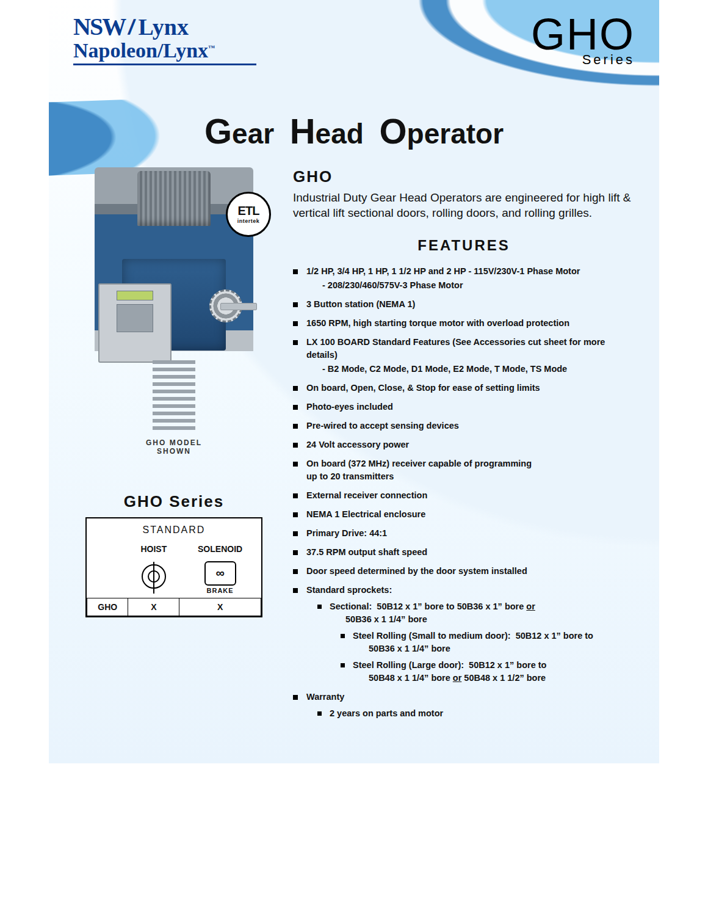NSW / Lynx
Napoleon/Lynx™
GHO
Series
Gear Head Operator
ETL
intertek
GHO MODEL
SHOWN
GHO Series
STANDARD
| | HOIST | SOLENOID |
| --- | --- | --- |
| | | BRAKE |
| GHO | X | X |
GHO
Industrial Duty Gear Head Operators are engineered for high lift & vertical lift sectional doors, rolling doors, and rolling grilles.
FEATURES
1/2 HP, 3/4 HP, 1 HP, 1 1/2 HP and 2 HP - 115V/230V-1 Phase Motor - 208/230/460/575V-3 Phase Motor
3 Button station (NEMA 1)
1650 RPM, high starting torque motor with overload protection
LX 100 BOARD Standard Features (See Accessories cut sheet for more details) - B2 Mode, C2 Mode, D1 Mode, E2 Mode, T Mode, TS Mode
On board, Open, Close, & Stop for ease of setting limits
Photo-eyes included
Pre-wired to accept sensing devices
24 Volt accessory power
On board (372 MHz) receiver capable of programming
up to 20 transmitters
External receiver connection
NEMA 1 Electrical enclosure
Primary Drive: 44:1
37.5 RPM output shaft speed
Door speed determined by the door system installed
Standard sprockets:
Sectional: 50B12 x 1” bore to 50B36 x 1” bore or 50B36 x 1 1/4” bore
Steel Rolling (Small to medium door): 50B12 x 1” bore to 50B36 x 1 1/4” bore
Steel Rolling (Large door): 50B12 x 1” bore to 50B48 x 1 1/4” bore or 50B48 x 1 1/2” bore
Warranty
2 years on parts and motor